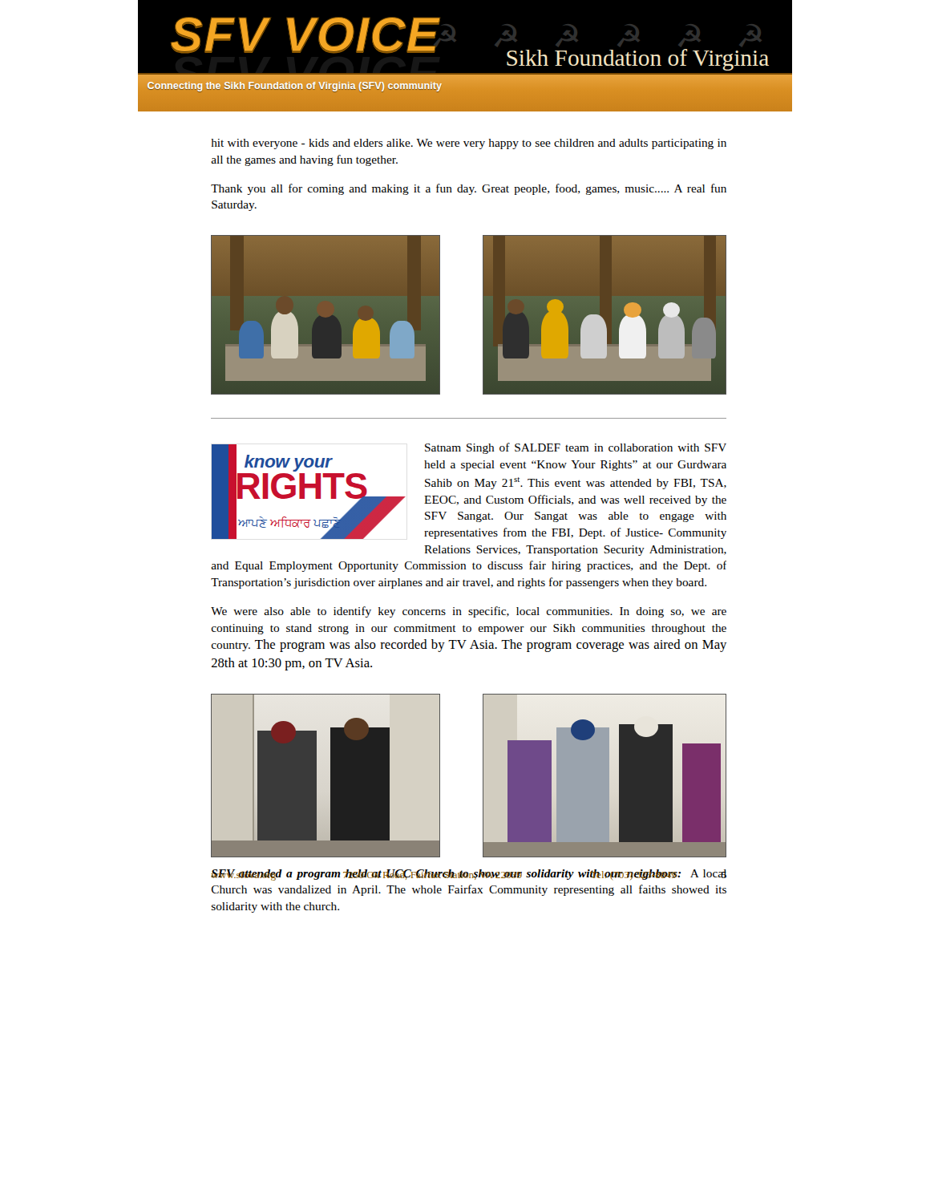☭ ☭ ☭ ☭ ☭ ☭
SFV VOICE SFV VOICE
Sikh Foundation of Virginia
Connecting the Sikh Foundation of Virginia (SFV) community
hit with everyone - kids and elders alike. We were very happy to see children and adults participating in all the games and having fun together.
Thank you all for coming and making it a fun day. Great people, food, games, music..... A real fun Saturday.
know your
RIGHTS
ਆਪਣੇ ਅਧਿਕਾਰ ਪਛਾਣੋ
Satnam Singh of SALDEF team in collaboration with SFV held a special event “Know Your Rights” at our Gurdwara Sahib on May 21st. This event was attended by FBI, TSA, EEOC, and Custom Officials, and was well received by the SFV Sangat. Our Sangat was able to engage with representatives from the FBI, Dept. of Justice- Community Relations Services, Transportation Security Administration, and Equal Employment Opportunity Commission to discuss fair hiring practices, and the Dept. of Transportation’s jurisdiction over airplanes and air travel, and rights for passengers when they board.
We were also able to identify key concerns in specific, local communities. In doing so, we are continuing to stand strong in our commitment to empower our Sikh communities throughout the country. The program was also recorded by TV Asia. The program coverage was aired on May 28th at 10:30 pm, on TV Asia.
SFV attended a program held at UCC Church to show our solidarity with our neighbors: A local Church was vandalized in April. The whole Fairfax Community representing all faiths showed its solidarity with the church.
www.sfova.org
7250 Ox Road, Fairfax Station, VA 22039
Tel: (703) 323-8849
5